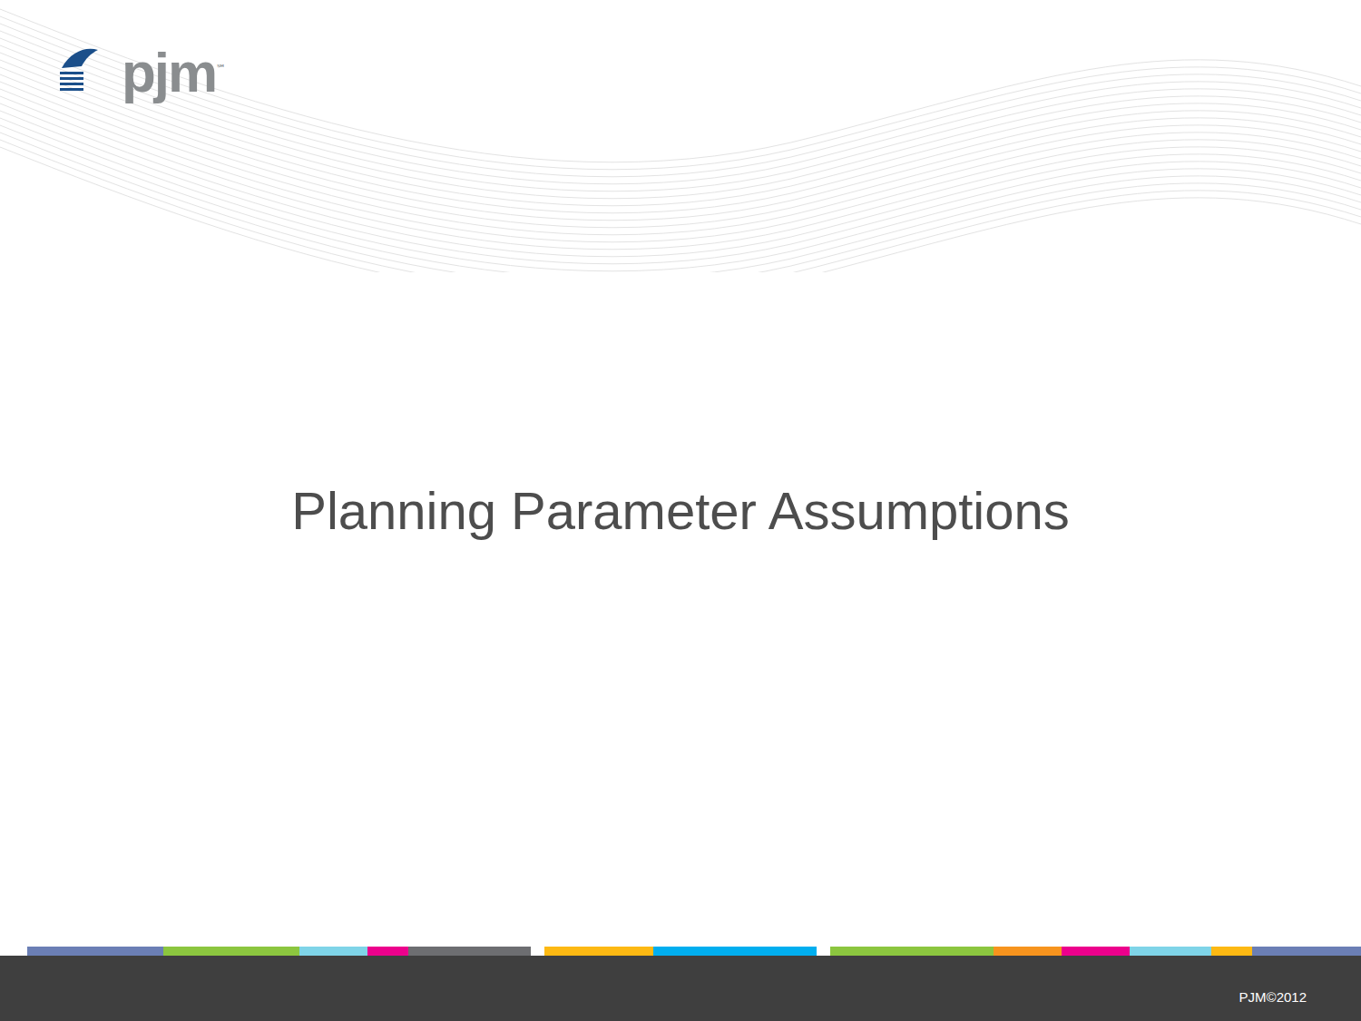pjm℠
Planning Parameter Assumptions
PJM©2012